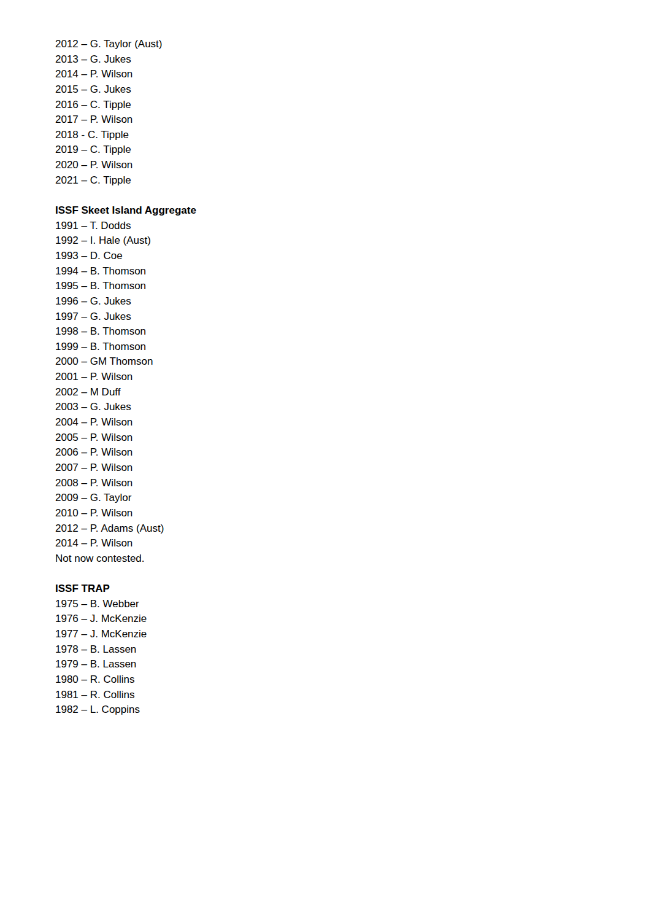2012 – G. Taylor (Aust)
2013 – G. Jukes
2014 – P. Wilson
2015 – G. Jukes
2016 – C. Tipple
2017 – P. Wilson
2018 - C. Tipple
2019 – C. Tipple
2020 – P. Wilson
2021 – C. Tipple
ISSF Skeet Island Aggregate
1991 – T. Dodds
1992 – I. Hale (Aust)
1993 – D. Coe
1994 – B. Thomson
1995 – B. Thomson
1996 – G. Jukes
1997 – G. Jukes
1998 – B. Thomson
1999 – B. Thomson
2000 – GM Thomson
2001 – P. Wilson
2002 – M Duff
2003 – G. Jukes
2004 – P. Wilson
2005 – P. Wilson
2006 – P. Wilson
2007 – P. Wilson
2008 – P. Wilson
2009 – G. Taylor
2010 – P. Wilson
2012 – P. Adams (Aust)
2014 – P. Wilson
Not now contested.
ISSF TRAP
1975 – B. Webber
1976 – J. McKenzie
1977 – J. McKenzie
1978 – B. Lassen
1979 – B. Lassen
1980 – R. Collins
1981 – R. Collins
1982 – L. Coppins